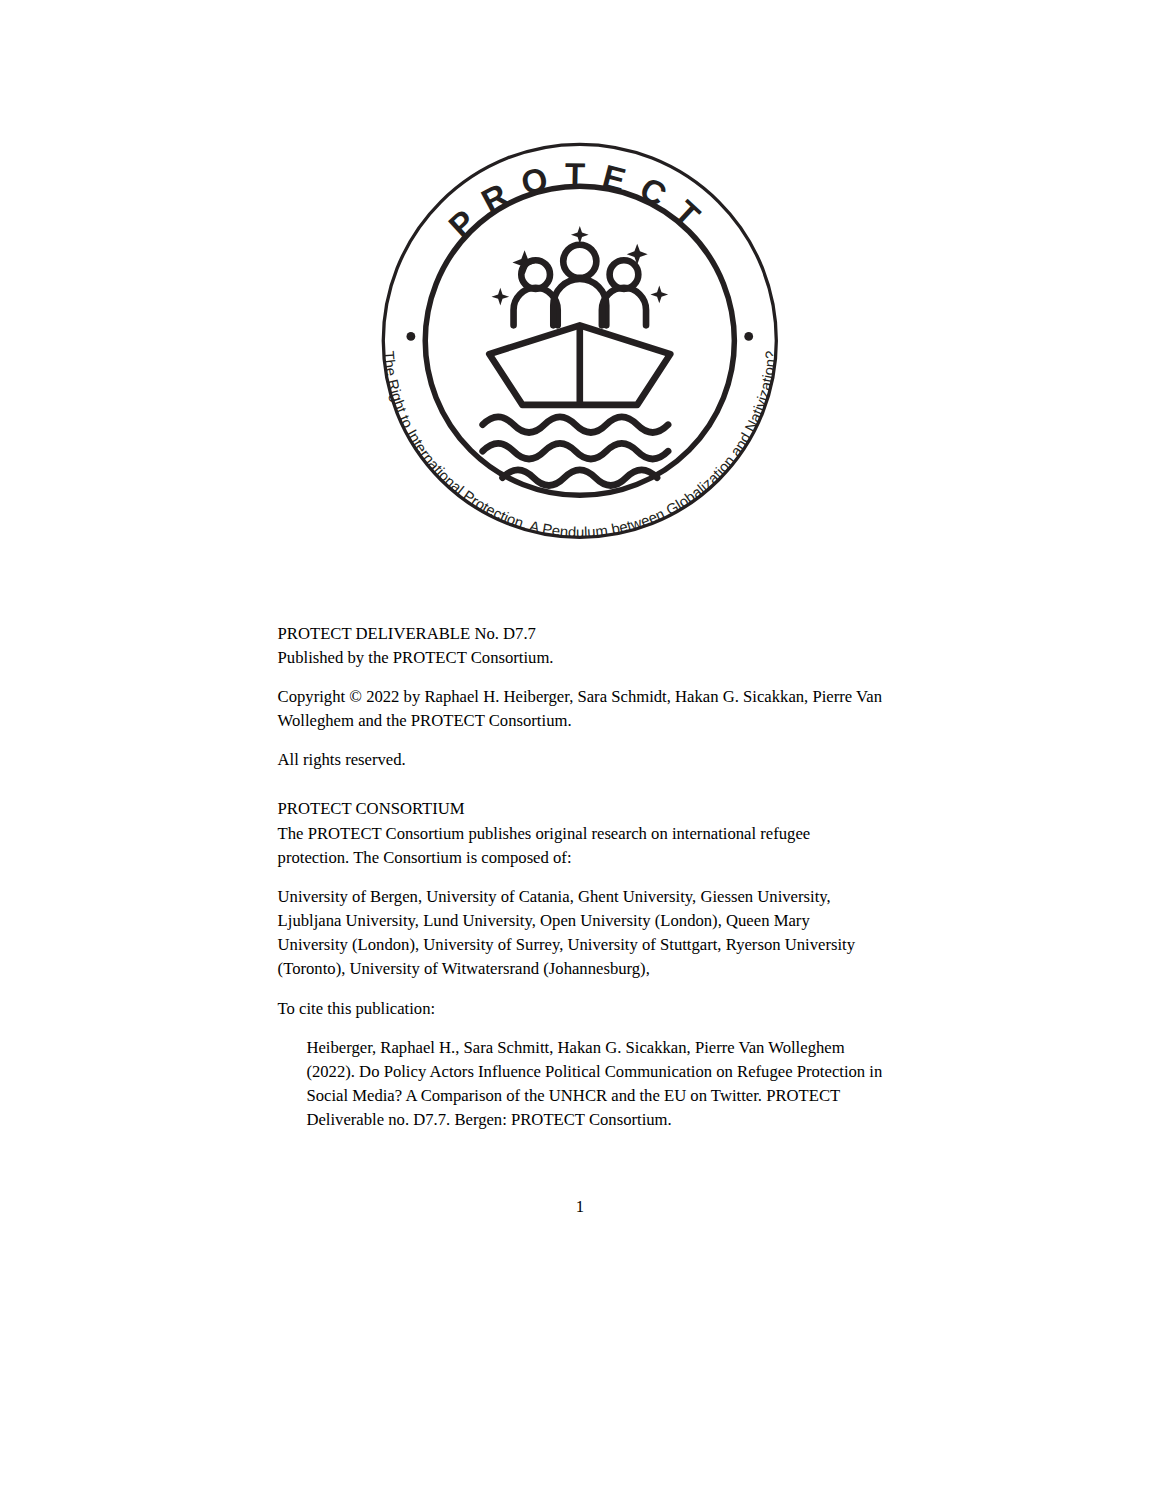PROTECT The Right to International Protection. A Pendulum between Globalization and Nativization?
PROTECT DELIVERABLE No. D7.7
Published by the PROTECT Consortium.
Copyright © 2022 by Raphael H. Heiberger, Sara Schmidt, Hakan G. Sicakkan, Pierre Van Wolleghem and the PROTECT Consortium.
All rights reserved.
PROTECT CONSORTIUM
The PROTECT Consortium publishes original research on international refugee protection. The Consortium is composed of:
University of Bergen, University of Catania, Ghent University, Giessen University, Ljubljana University, Lund University, Open University (London), Queen Mary University (London), University of Surrey, University of Stuttgart, Ryerson University (Toronto), University of Witwatersrand (Johannesburg),
To cite this publication:
Heiberger, Raphael H., Sara Schmitt, Hakan G. Sicakkan, Pierre Van Wolleghem (2022). Do Policy Actors Influence Political Communication on Refugee Protection in Social Media? A Comparison of the UNHCR and the EU on Twitter. PROTECT Deliverable no. D7.7. Bergen: PROTECT Consortium.
1